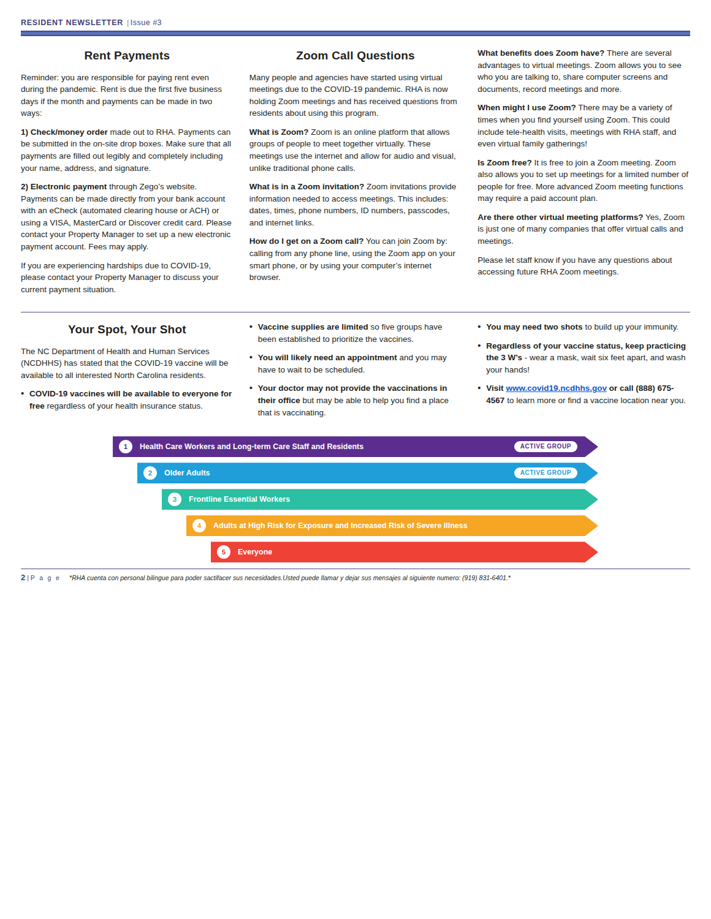RESIDENT NEWSLETTER |Issue #3
Rent Payments
Reminder: you are responsible for paying rent even during the pandemic. Rent is due the first five business days if the month and payments can be made in two ways:
1) Check/money order made out to RHA. Payments can be submitted in the on-site drop boxes. Make sure that all payments are filled out legibly and completely including your name, address, and signature.
2) Electronic payment through Zego’s website. Payments can be made directly from your bank account with an eCheck (automated clearing house or ACH) or using a VISA, MasterCard or Discover credit card. Please contact your Property Manager to set up a new electronic payment account. Fees may apply.
If you are experiencing hardships due to COVID-19, please contact your Property Manager to discuss your current payment situation.
Zoom Call Questions
Many people and agencies have started using virtual meetings due to the COVID-19 pandemic. RHA is now holding Zoom meetings and has received questions from residents about using this program.
What is Zoom? Zoom is an online platform that allows groups of people to meet together virtually. These meetings use the internet and allow for audio and visual, unlike traditional phone calls.
What is in a Zoom invitation? Zoom invitations provide information needed to access meetings. This includes: dates, times, phone numbers, ID numbers, passcodes, and internet links.
How do I get on a Zoom call? You can join Zoom by: calling from any phone line, using the Zoom app on your smart phone, or by using your computer’s internet browser.
What benefits does Zoom have? There are several advantages to virtual meetings. Zoom allows you to see who you are talking to, share computer screens and documents, record meetings and more.
When might I use Zoom? There may be a variety of times when you find yourself using Zoom. This could include tele-health visits, meetings with RHA staff, and even virtual family gatherings!
Is Zoom free? It is free to join a Zoom meeting. Zoom also allows you to set up meetings for a limited number of people for free. More advanced Zoom meeting functions may require a paid account plan.
Are there other virtual meeting platforms? Yes, Zoom is just one of many companies that offer virtual calls and meetings.
Please let staff know if you have any questions about accessing future RHA Zoom meetings.
Your Spot, Your Shot
The NC Department of Health and Human Services (NCDHHS) has stated that the COVID-19 vaccine will be available to all interested North Carolina residents.
COVID-19 vaccines will be available to everyone for free regardless of your health insurance status.
Vaccine supplies are limited so five groups have been established to prioritize the vaccines.
You will likely need an appointment and you may have to wait to be scheduled.
Your doctor may not provide the vaccinations in their office but may be able to help you find a place that is vaccinating.
You may need two shots to build up your immunity.
Regardless of your vaccine status, keep practicing the 3 W’s - wear a mask, wait six feet apart, and wash your hands!
Visit www.covid19.ncdhhs.gov or call (888) 675-4567 to learn more or find a vaccine location near you.
1 Health Care Workers and Long-term Care Staff and Residents ACTIVE GROUP
2 Older Adults ACTIVE GROUP
3 Frontline Essential Workers
4 Adults at High Risk for Exposure and Increased Risk of Severe Illness
5 Everyone
2 | P a g e *RHA cuenta con personal bilingue para poder sactifacer sus necesidades.Usted puede llamar y dejar sus mensajes al siguiente numero: (919) 831-6401.*